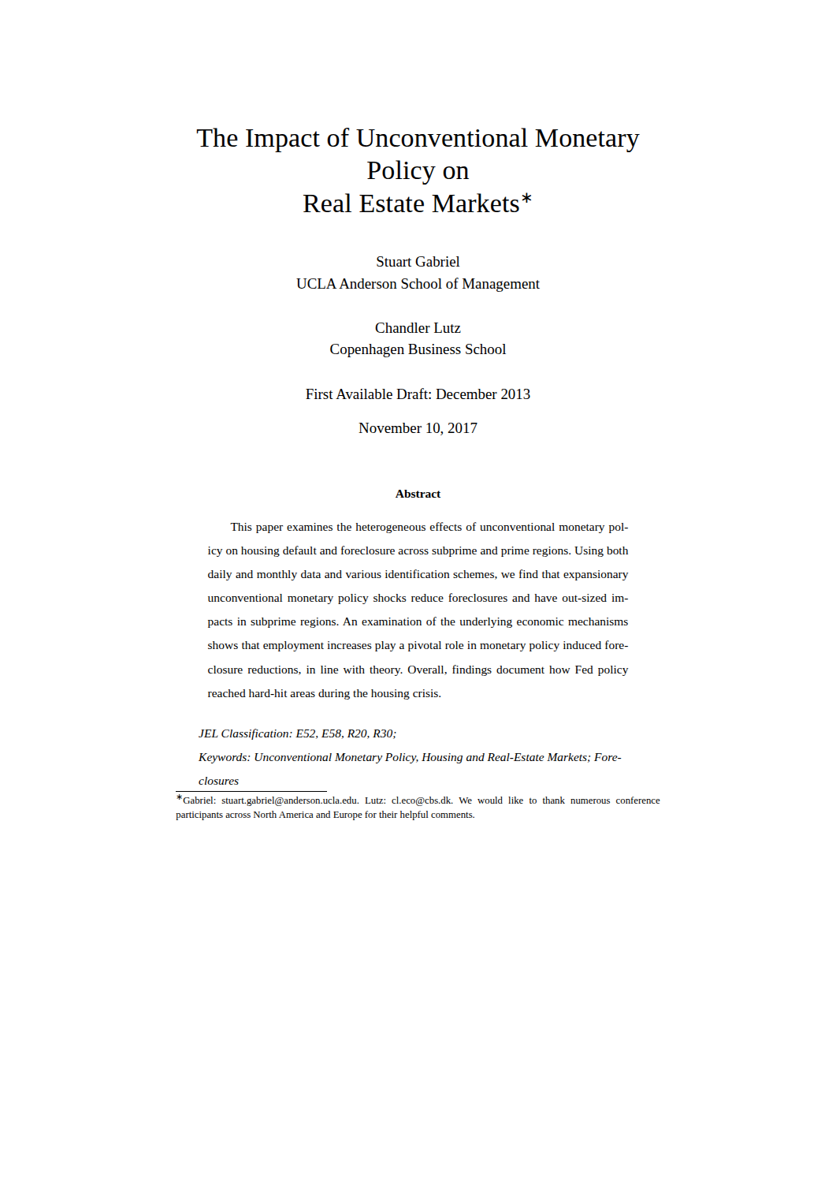The Impact of Unconventional Monetary Policy on
Real Estate Markets∗
Stuart Gabriel
UCLA Anderson School of Management
Chandler Lutz
Copenhagen Business School
First Available Draft: December 2013
November 10, 2017
Abstract
This paper examines the heterogeneous effects of unconventional monetary policy on housing default and foreclosure across subprime and prime regions. Using both daily and monthly data and various identification schemes, we find that expansionary unconventional monetary policy shocks reduce foreclosures and have out-sized impacts in subprime regions. An examination of the underlying economic mechanisms shows that employment increases play a pivotal role in monetary policy induced foreclosure reductions, in line with theory. Overall, findings document how Fed policy reached hard-hit areas during the housing crisis.
JEL Classification: E52, E58, R20, R30;
Keywords: Unconventional Monetary Policy, Housing and Real-Estate Markets; Fore-
closures
∗Gabriel: stuart.gabriel@anderson.ucla.edu. Lutz: cl.eco@cbs.dk. We would like to thank numerous conference participants across North America and Europe for their helpful comments.